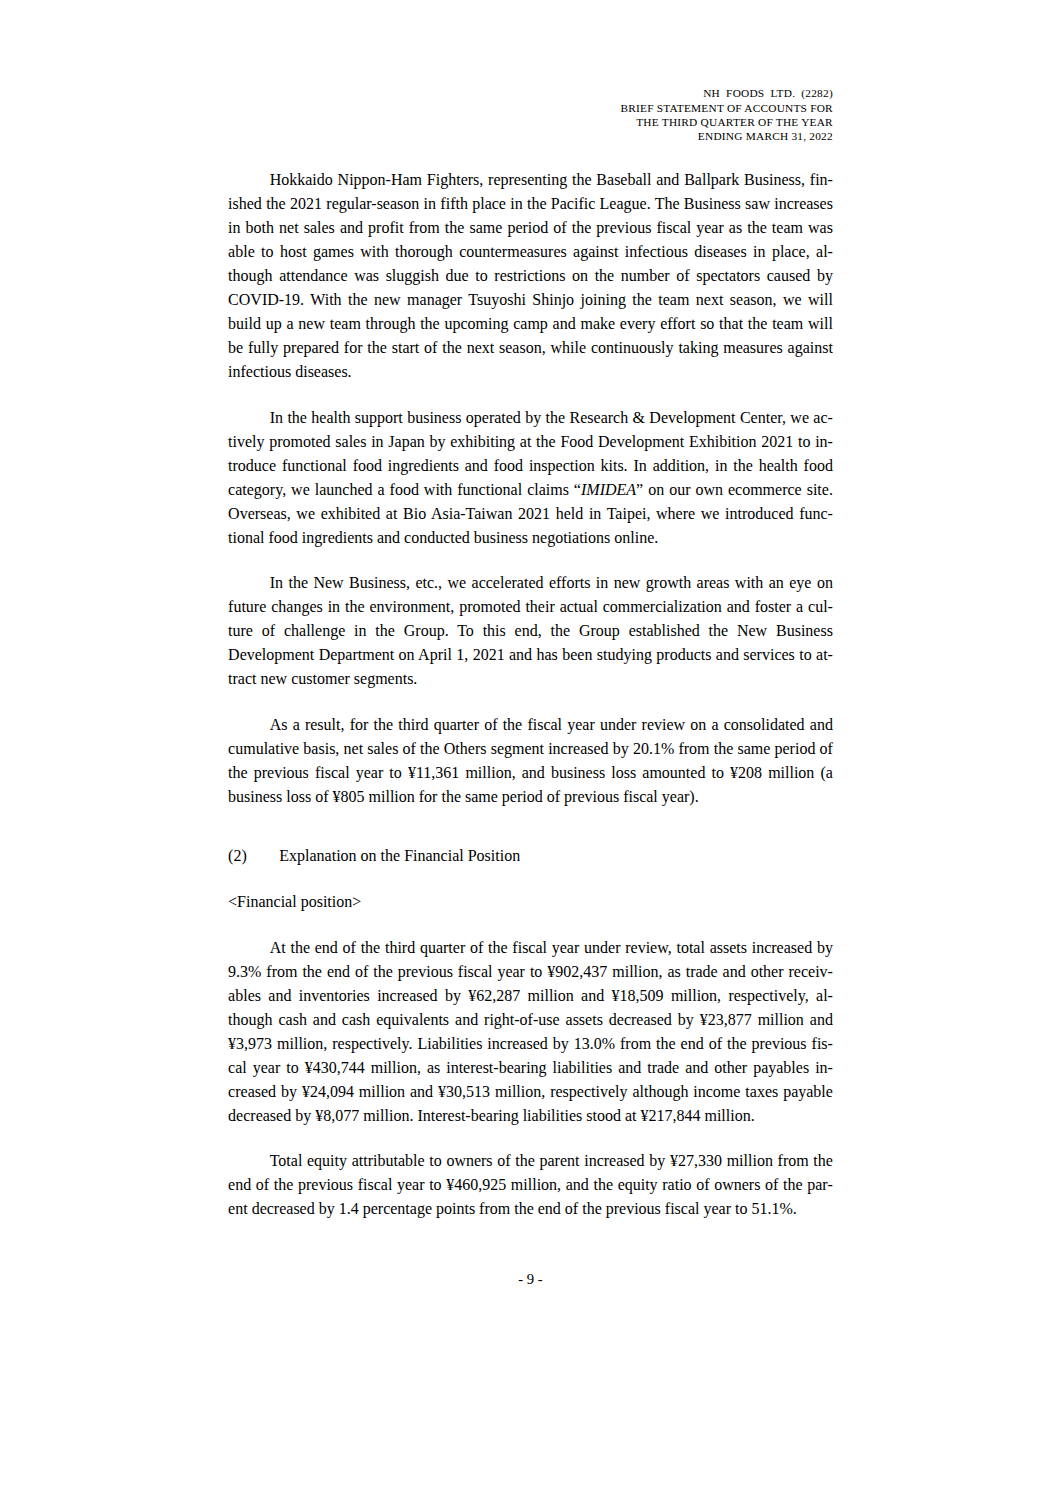NH FOODS LTD. (2282)
BRIEF STATEMENT OF ACCOUNTS FOR
THE THIRD QUARTER OF THE YEAR
ENDING MARCH 31, 2022
Hokkaido Nippon-Ham Fighters, representing the Baseball and Ballpark Business, finished the 2021 regular-season in fifth place in the Pacific League. The Business saw increases in both net sales and profit from the same period of the previous fiscal year as the team was able to host games with thorough countermeasures against infectious diseases in place, although attendance was sluggish due to restrictions on the number of spectators caused by COVID-19. With the new manager Tsuyoshi Shinjo joining the team next season, we will build up a new team through the upcoming camp and make every effort so that the team will be fully prepared for the start of the next season, while continuously taking measures against infectious diseases.
In the health support business operated by the Research & Development Center, we actively promoted sales in Japan by exhibiting at the Food Development Exhibition 2021 to introduce functional food ingredients and food inspection kits. In addition, in the health food category, we launched a food with functional claims “IMIDEA” on our own ecommerce site. Overseas, we exhibited at Bio Asia-Taiwan 2021 held in Taipei, where we introduced functional food ingredients and conducted business negotiations online.
In the New Business, etc., we accelerated efforts in new growth areas with an eye on future changes in the environment, promoted their actual commercialization and foster a culture of challenge in the Group. To this end, the Group established the New Business Development Department on April 1, 2021 and has been studying products and services to attract new customer segments.
As a result, for the third quarter of the fiscal year under review on a consolidated and cumulative basis, net sales of the Others segment increased by 20.1% from the same period of the previous fiscal year to ¥11,361 million, and business loss amounted to ¥208 million (a business loss of ¥805 million for the same period of previous fiscal year).
(2) Explanation on the Financial Position
<Financial position>
At the end of the third quarter of the fiscal year under review, total assets increased by 9.3% from the end of the previous fiscal year to ¥902,437 million, as trade and other receivables and inventories increased by ¥62,287 million and ¥18,509 million, respectively, although cash and cash equivalents and right-of-use assets decreased by ¥23,877 million and ¥3,973 million, respectively. Liabilities increased by 13.0% from the end of the previous fiscal year to ¥430,744 million, as interest-bearing liabilities and trade and other payables increased by ¥24,094 million and ¥30,513 million, respectively although income taxes payable decreased by ¥8,077 million. Interest-bearing liabilities stood at ¥217,844 million.
Total equity attributable to owners of the parent increased by ¥27,330 million from the end of the previous fiscal year to ¥460,925 million, and the equity ratio of owners of the parent decreased by 1.4 percentage points from the end of the previous fiscal year to 51.1%.
- 9 -